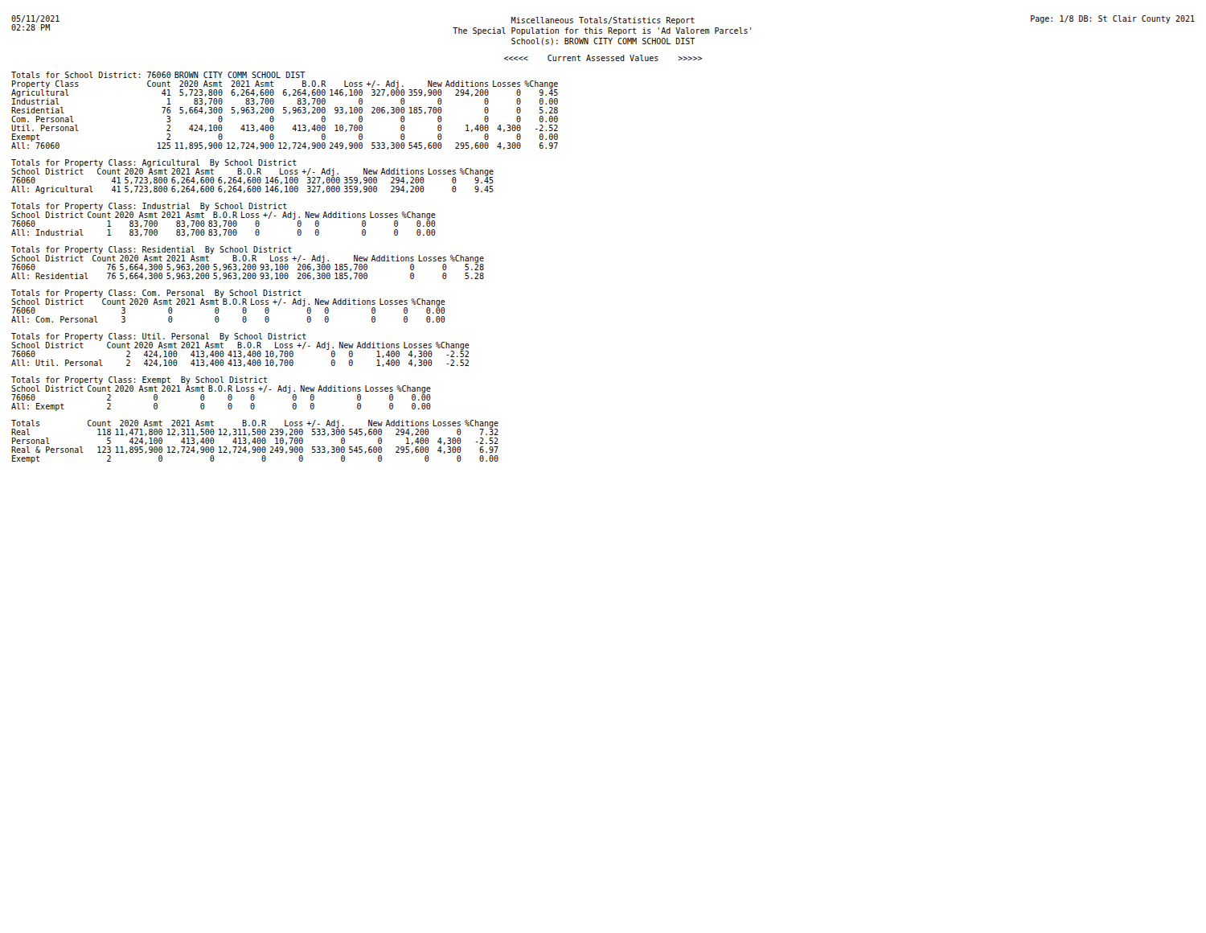05/11/2021 02:28 PM
Page: 1/8 DB: St Clair County 2021
Miscellaneous Totals/Statistics Report
The Special Population for this Report is 'Ad Valorem Parcels'
School(s): BROWN CITY COMM SCHOOL DIST
<<<<< Current Assessed Values >>>>>
| Totals for School District: 76060 | BROWN CITY COMM SCHOOL DIST |
| Property Class | Count | 2020 Asmt | 2021 Asmt | B.O.R | Loss | +/- Adj. | New | Additions | Losses | %Change |
| Agricultural | 41 | 5,723,800 | 6,264,600 | 6,264,600 | 146,100 | 327,000 | 359,900 | 294,200 | 0 | 9.45 |
| Industrial | 1 | 83,700 | 83,700 | 83,700 | 0 | 0 | 0 | 0 | 0 | 0.00 |
| Residential | 76 | 5,664,300 | 5,963,200 | 5,963,200 | 93,100 | 206,300 | 185,700 | 0 | 0 | 5.28 |
| Com. Personal | 3 | 0 | 0 | 0 | 0 | 0 | 0 | 0 | 0 | 0.00 |
| Util. Personal | 2 | 424,100 | 413,400 | 413,400 | 10,700 | 0 | 0 | 1,400 | 4,300 | -2.52 |
| Exempt | 2 | 0 | 0 | 0 | 0 | 0 | 0 | 0 | 0 | 0.00 |
| All: 76060 | 125 | 11,895,900 | 12,724,900 | 12,724,900 | 249,900 | 533,300 | 545,600 | 295,600 | 4,300 | 6.97 |
| Totals for Property Class: Agricultural By School District |
| School District | Count | 2020 Asmt | 2021 Asmt | B.O.R | Loss | +/- Adj. | New | Additions | Losses | %Change |
| 76060 | 41 | 5,723,800 | 6,264,600 | 6,264,600 | 146,100 | 327,000 | 359,900 | 294,200 | 0 | 9.45 |
| All: Agricultural | 41 | 5,723,800 | 6,264,600 | 6,264,600 | 146,100 | 327,000 | 359,900 | 294,200 | 0 | 9.45 |
| Totals for Property Class: Industrial By School District |
| School District | Count | 2020 Asmt | 2021 Asmt | B.O.R | Loss | +/- Adj. | New | Additions | Losses | %Change |
| 76060 | 1 | 83,700 | 83,700 | 83,700 | 0 | 0 | 0 | 0 | 0 | 0.00 |
| All: Industrial | 1 | 83,700 | 83,700 | 83,700 | 0 | 0 | 0 | 0 | 0 | 0.00 |
| Totals for Property Class: Residential By School District |
| School District | Count | 2020 Asmt | 2021 Asmt | B.O.R | Loss | +/- Adj. | New | Additions | Losses | %Change |
| 76060 | 76 | 5,664,300 | 5,963,200 | 5,963,200 | 93,100 | 206,300 | 185,700 | 0 | 0 | 5.28 |
| All: Residential | 76 | 5,664,300 | 5,963,200 | 5,963,200 | 93,100 | 206,300 | 185,700 | 0 | 0 | 5.28 |
| Totals for Property Class: Com. Personal By School District |
| School District | Count | 2020 Asmt | 2021 Asmt | B.O.R | Loss | +/- Adj. | New | Additions | Losses | %Change |
| 76060 | 3 | 0 | 0 | 0 | 0 | 0 | 0 | 0 | 0 | 0.00 |
| All: Com. Personal | 3 | 0 | 0 | 0 | 0 | 0 | 0 | 0 | 0 | 0.00 |
| Totals for Property Class: Util. Personal By School District |
| School District | Count | 2020 Asmt | 2021 Asmt | B.O.R | Loss | +/- Adj. | New | Additions | Losses | %Change |
| 76060 | 2 | 424,100 | 413,400 | 413,400 | 10,700 | 0 | 0 | 1,400 | 4,300 | -2.52 |
| All: Util. Personal | 2 | 424,100 | 413,400 | 413,400 | 10,700 | 0 | 0 | 1,400 | 4,300 | -2.52 |
| Totals for Property Class: Exempt By School District |
| School District | Count | 2020 Asmt | 2021 Asmt | B.O.R | Loss | +/- Adj. | New | Additions | Losses | %Change |
| 76060 | 2 | 0 | 0 | 0 | 0 | 0 | 0 | 0 | 0 | 0.00 |
| All: Exempt | 2 | 0 | 0 | 0 | 0 | 0 | 0 | 0 | 0 | 0.00 |
| Totals | Count | 2020 Asmt | 2021 Asmt | B.O.R | Loss | +/- Adj. | New | Additions | Losses | %Change |
| Real | 118 | 11,471,800 | 12,311,500 | 12,311,500 | 239,200 | 533,300 | 545,600 | 294,200 | 0 | 7.32 |
| Personal | 5 | 424,100 | 413,400 | 413,400 | 10,700 | 0 | 0 | 1,400 | 4,300 | -2.52 |
| Real & Personal | 123 | 11,895,900 | 12,724,900 | 12,724,900 | 249,900 | 533,300 | 545,600 | 295,600 | 4,300 | 6.97 |
| Exempt | 2 | 0 | 0 | 0 | 0 | 0 | 0 | 0 | 0 | 0.00 |